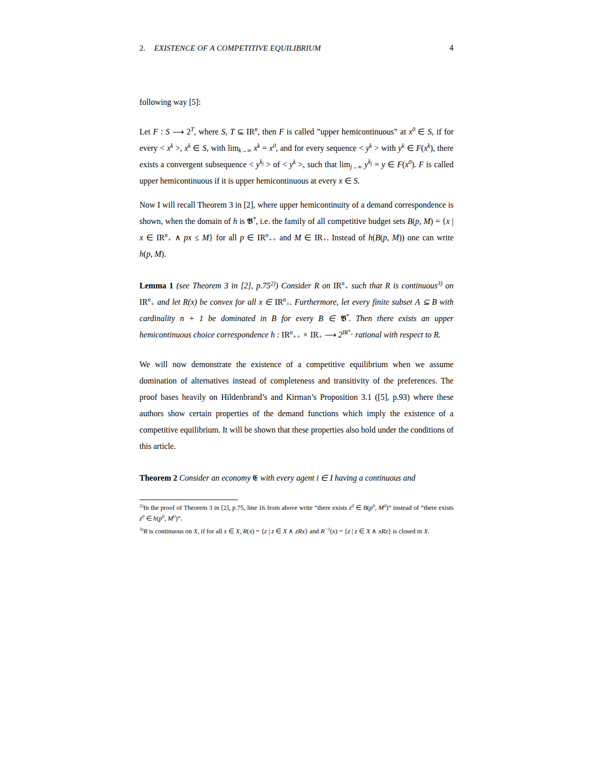2. EXISTENCE OF A COMPETITIVE EQUILIBRIUM 4
following way [5]:
Let F : S ⟶ 2T, where S, T ⊆ IR n, then F is called ”upper hemicontinuous” at x 0 ∈ S, if for every < xk >, xk ∈ S, with limk→∞ xk = x 0, and for every sequence < yk > with yk ∈ F(xk), there exists a convergent subsequence < ykj > of < yk >, such that limj→∞ ykj = y ∈ F(x 0). F is called upper hemicontinuous if it is upper hemicontinuous at every x ∈ S.
Now I will recall Theorem 3 in [2], where upper hemicontinuity of a demand correspondence is shown, when the domain of h is 𝕭*, i.e. the family of all competitive budget sets B(p, M) = {x | x ∈ IR n+ ∧ px ≤ M} for all p ∈ IR n++ and M ∈ IR+. Instead of h(B(p, M)) one can write h(p, M).
Lemma 1 (see Theorem 3 in [2], p.752)) Consider R on IR n+ such that R is continuous3) on IR n+ and let R(x) be convex for all x ∈ IR n+. Furthermore, let every finite subset A ⊆ B with cardinality n + 1 be dominated in B for every B ∈ 𝕭*. Then there exists an upper hemicontinuous choice correspondence h : IR n++ × IR+ ⟶ 2IR n+ rational with respect to R.
We will now demonstrate the existence of a competitive equilibrium when we assume domination of alternatives instead of completeness and transitivity of the preferences. The proof bases heavily on Hildenbrand’s and Kirman’s Proposition 3.1 ([5], p.93) where these authors show certain properties of the demand functions which imply the existence of a competitive equilibrium. It will be shown that these properties also hold under the conditions of this article.
Theorem 2 Consider an economy 𝕰 with every agent i ∈ I having a continuous and
2)In the proof of Theorem 3 in [2], p.75, line 16 from above write ”there exists z 0 ∈ B(p 0, M 0)” instead of ”there exists z 0 ∈ h(p 0, M 0)”.
3)R is continuous on X, if for all x ∈ X, R(x) = {z | z ∈ X ∧ zRx} and R−1(x) = {z | z ∈ X ∧ xRz} is closed in X.